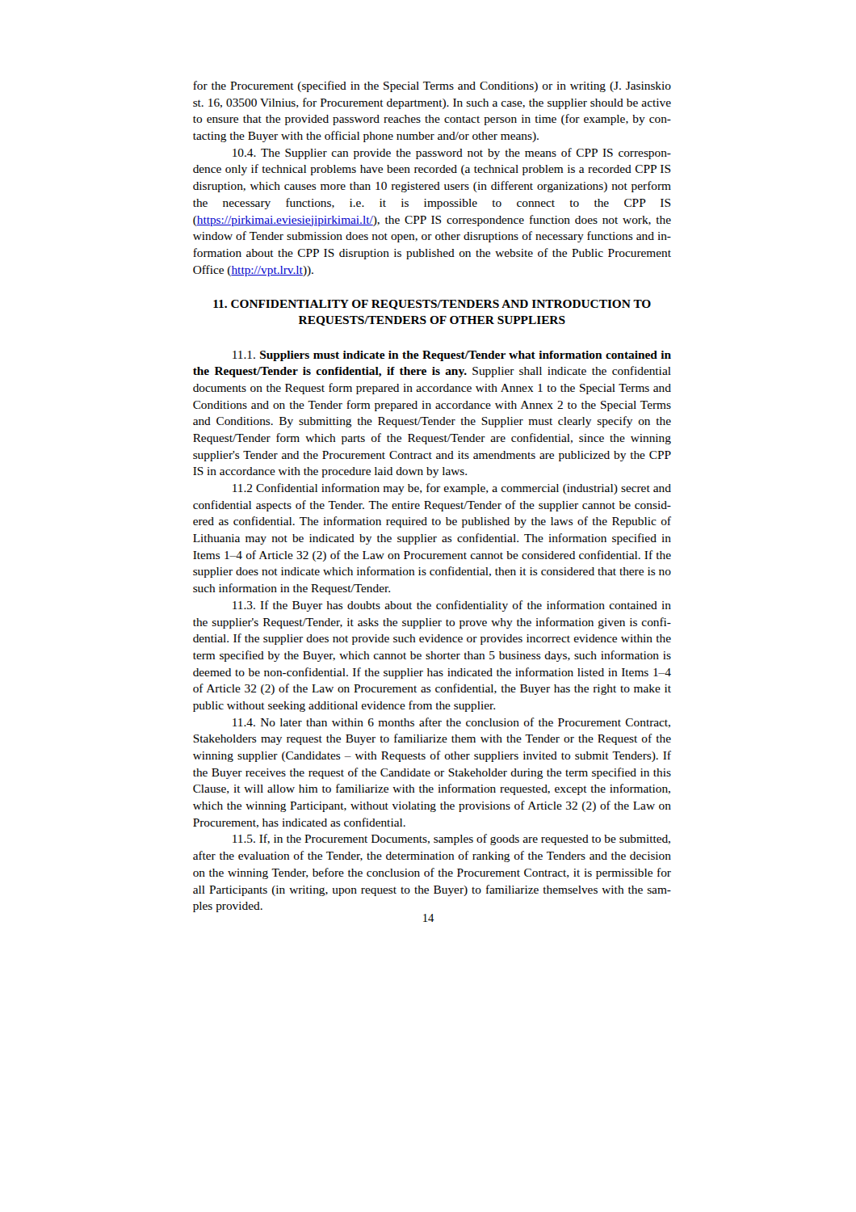for the Procurement (specified in the Special Terms and Conditions) or in writing (J. Jasinskio st. 16, 03500 Vilnius, for Procurement department). In such a case, the supplier should be active to ensure that the provided password reaches the contact person in time (for example, by contacting the Buyer with the official phone number and/or other means).
10.4. The Supplier can provide the password not by the means of CPP IS correspondence only if technical problems have been recorded (a technical problem is a recorded CPP IS disruption, which causes more than 10 registered users (in different organizations) not perform the necessary functions, i.e. it is impossible to connect to the CPP IS (https://pirkimai.eviesiejipirkimai.lt/), the CPP IS correspondence function does not work, the window of Tender submission does not open, or other disruptions of necessary functions and information about the CPP IS disruption is published on the website of the Public Procurement Office (http://vpt.lrv.lt)).
11. Confidentiality of Requests/Tenders and Introduction to Requests/Tenders of Other Suppliers
11.1. Suppliers must indicate in the Request/Tender what information contained in the Request/Tender is confidential, if there is any. Supplier shall indicate the confidential documents on the Request form prepared in accordance with Annex 1 to the Special Terms and Conditions and on the Tender form prepared in accordance with Annex 2 to the Special Terms and Conditions. By submitting the Request/Tender the Supplier must clearly specify on the Request/Tender form which parts of the Request/Tender are confidential, since the winning supplier's Tender and the Procurement Contract and its amendments are publicized by the CPP IS in accordance with the procedure laid down by laws.
11.2 Confidential information may be, for example, a commercial (industrial) secret and confidential aspects of the Tender. The entire Request/Tender of the supplier cannot be considered as confidential. The information required to be published by the laws of the Republic of Lithuania may not be indicated by the supplier as confidential. The information specified in Items 1–4 of Article 32 (2) of the Law on Procurement cannot be considered confidential. If the supplier does not indicate which information is confidential, then it is considered that there is no such information in the Request/Tender.
11.3. If the Buyer has doubts about the confidentiality of the information contained in the supplier's Request/Tender, it asks the supplier to prove why the information given is confidential. If the supplier does not provide such evidence or provides incorrect evidence within the term specified by the Buyer, which cannot be shorter than 5 business days, such information is deemed to be non-confidential. If the supplier has indicated the information listed in Items 1–4 of Article 32 (2) of the Law on Procurement as confidential, the Buyer has the right to make it public without seeking additional evidence from the supplier.
11.4. No later than within 6 months after the conclusion of the Procurement Contract, Stakeholders may request the Buyer to familiarize them with the Tender or the Request of the winning supplier (Candidates – with Requests of other suppliers invited to submit Tenders). If the Buyer receives the request of the Candidate or Stakeholder during the term specified in this Clause, it will allow him to familiarize with the information requested, except the information, which the winning Participant, without violating the provisions of Article 32 (2) of the Law on Procurement, has indicated as confidential.
11.5. If, in the Procurement Documents, samples of goods are requested to be submitted, after the evaluation of the Tender, the determination of ranking of the Tenders and the decision on the winning Tender, before the conclusion of the Procurement Contract, it is permissible for all Participants (in writing, upon request to the Buyer) to familiarize themselves with the samples provided.
14